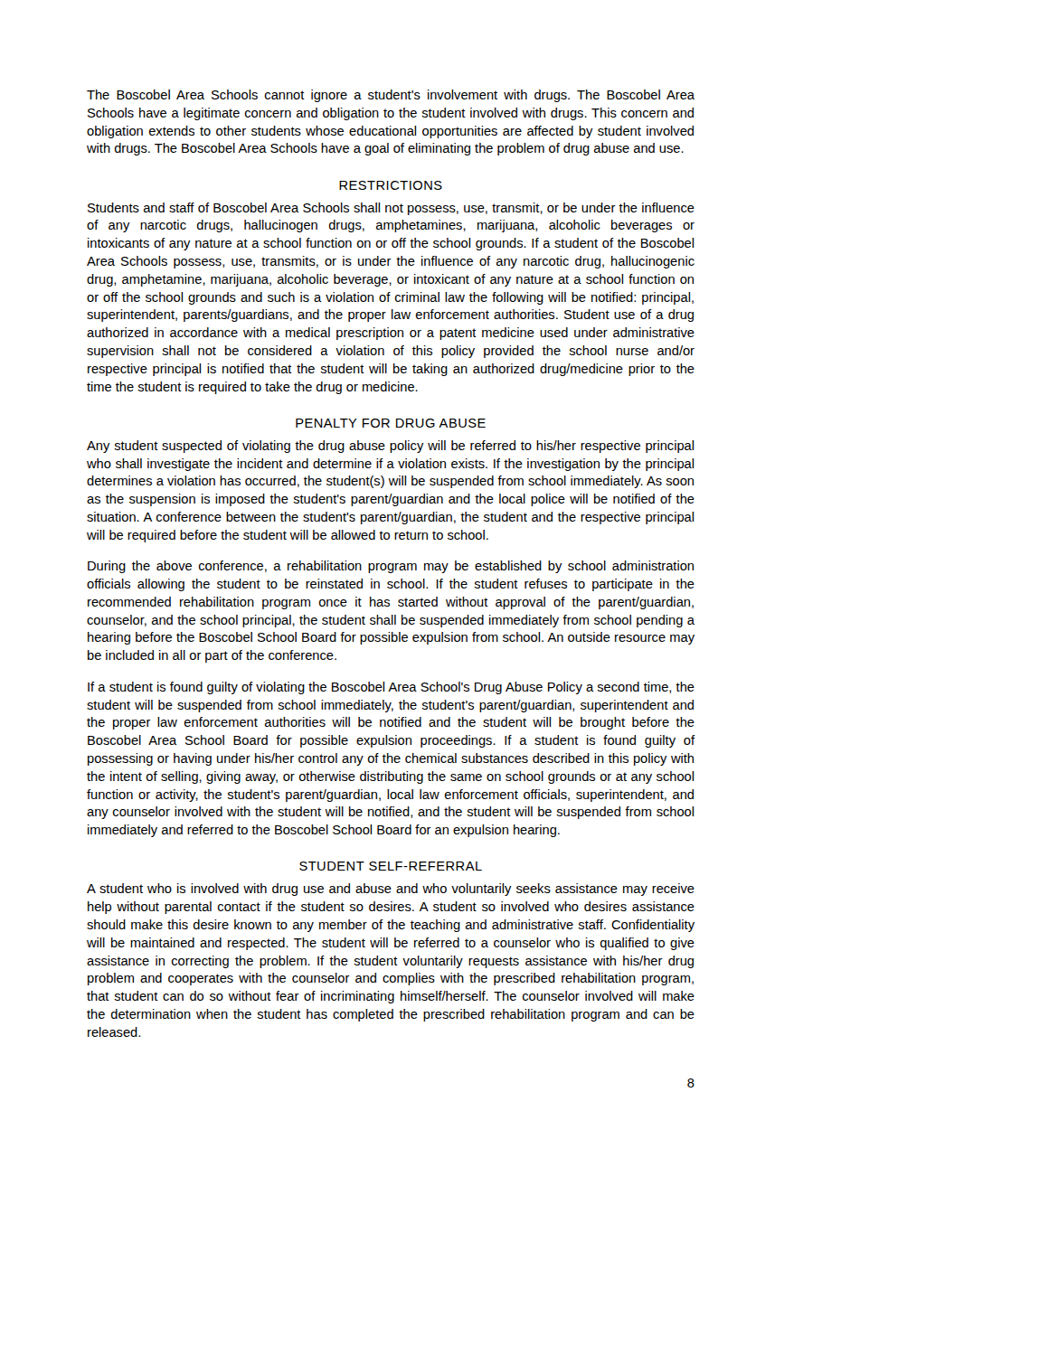The Boscobel Area Schools cannot ignore a student's involvement with drugs. The Boscobel Area Schools have a legitimate concern and obligation to the student involved with drugs. This concern and obligation extends to other students whose educational opportunities are affected by student involved with drugs. The Boscobel Area Schools have a goal of eliminating the problem of drug abuse and use.
RESTRICTIONS
Students and staff of Boscobel Area Schools shall not possess, use, transmit, or be under the influence of any narcotic drugs, hallucinogen drugs, amphetamines, marijuana, alcoholic beverages or intoxicants of any nature at a school function on or off the school grounds. If a student of the Boscobel Area Schools possess, use, transmits, or is under the influence of any narcotic drug, hallucinogenic drug, amphetamine, marijuana, alcoholic beverage, or intoxicant of any nature at a school function on or off the school grounds and such is a violation of criminal law the following will be notified: principal, superintendent, parents/guardians, and the proper law enforcement authorities. Student use of a drug authorized in accordance with a medical prescription or a patent medicine used under administrative supervision shall not be considered a violation of this policy provided the school nurse and/or respective principal is notified that the student will be taking an authorized drug/medicine prior to the time the student is required to take the drug or medicine.
PENALTY FOR DRUG ABUSE
Any student suspected of violating the drug abuse policy will be referred to his/her respective principal who shall investigate the incident and determine if a violation exists. If the investigation by the principal determines a violation has occurred, the student(s) will be suspended from school immediately. As soon as the suspension is imposed the student's parent/guardian and the local police will be notified of the situation. A conference between the student's parent/guardian, the student and the respective principal will be required before the student will be allowed to return to school.
During the above conference, a rehabilitation program may be established by school administration officials allowing the student to be reinstated in school. If the student refuses to participate in the recommended rehabilitation program once it has started without approval of the parent/guardian, counselor, and the school principal, the student shall be suspended immediately from school pending a hearing before the Boscobel School Board for possible expulsion from school. An outside resource may be included in all or part of the conference.
If a student is found guilty of violating the Boscobel Area School's Drug Abuse Policy a second time, the student will be suspended from school immediately, the student's parent/guardian, superintendent and the proper law enforcement authorities will be notified and the student will be brought before the Boscobel Area School Board for possible expulsion proceedings. If a student is found guilty of possessing or having under his/her control any of the chemical substances described in this policy with the intent of selling, giving away, or otherwise distributing the same on school grounds or at any school function or activity, the student's parent/guardian, local law enforcement officials, superintendent, and any counselor involved with the student will be notified, and the student will be suspended from school immediately and referred to the Boscobel School Board for an expulsion hearing.
STUDENT SELF-REFERRAL
A student who is involved with drug use and abuse and who voluntarily seeks assistance may receive help without parental contact if the student so desires. A student so involved who desires assistance should make this desire known to any member of the teaching and administrative staff. Confidentiality will be maintained and respected. The student will be referred to a counselor who is qualified to give assistance in correcting the problem. If the student voluntarily requests assistance with his/her drug problem and cooperates with the counselor and complies with the prescribed rehabilitation program, that student can do so without fear of incriminating himself/herself. The counselor involved will make the determination when the student has completed the prescribed rehabilitation program and can be released.
8